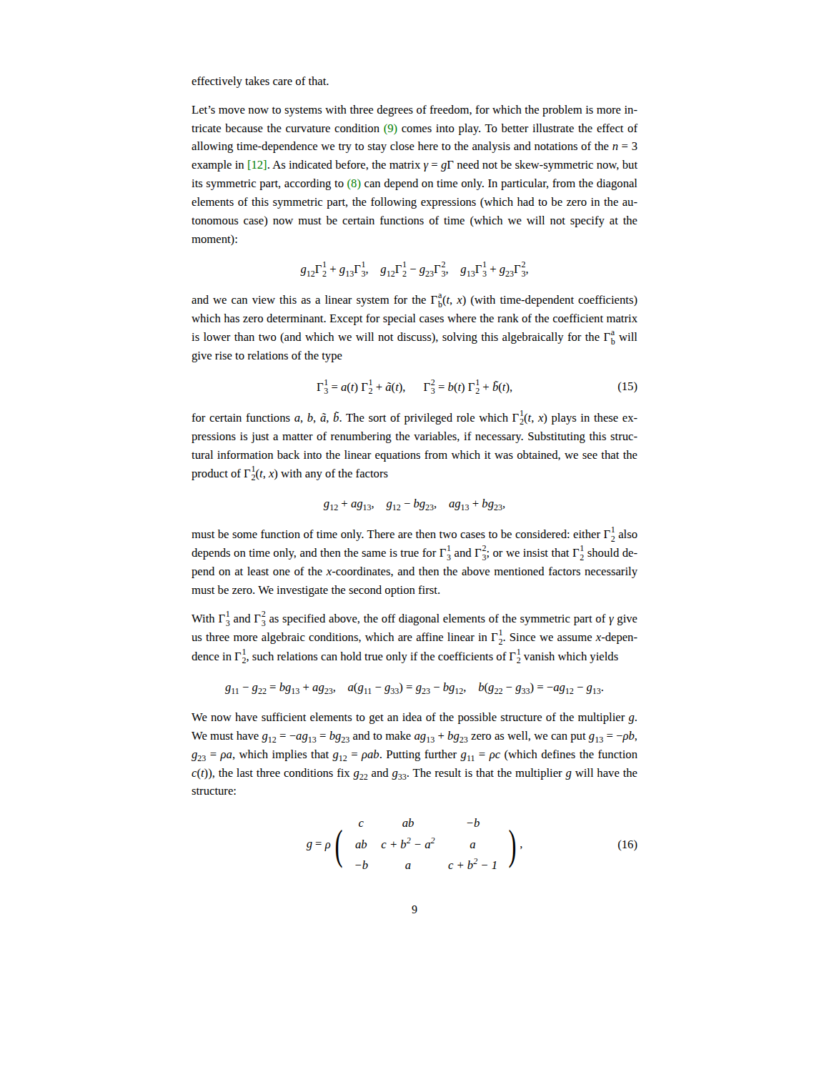effectively takes care of that.
Let’s move now to systems with three degrees of freedom, for which the problem is more intricate because the curvature condition (9) comes into play. To better illustrate the effect of allowing time-dependence we try to stay close here to the analysis and notations of the n = 3 example in [12]. As indicated before, the matrix γ = g Γ need not be skew-symmetric now, but its symmetric part, according to (8) can depend on time only. In particular, from the diagonal elements of this symmetric part, the following expressions (which had to be zero in the autonomous case) now must be certain functions of time (which we will not specify at the moment):
g12Γ12 + g13Γ13, g12Γ12 − g23Γ23, g13Γ13 + g23Γ23,
and we can view this as a linear system for the Γab(t, x) (with time-dependent coefficients) which has zero determinant. Except for special cases where the rank of the coefficient matrix is lower than two (and which we will not discuss), solving this algebraically for the Γab will give rise to relations of the type
Γ13 = a(t) Γ12 + ã(t), Γ23 = b(t) Γ12 + b̃(t), (15)
for certain functions a, b, ã, b̃. The sort of privileged role which Γ12(t, x) plays in these expressions is just a matter of renumbering the variables, if necessary. Substituting this structural information back into the linear equations from which it was obtained, we see that the product of Γ12(t, x) with any of the factors
g12 + ag13, g12 − bg23, ag13 + bg23,
must be some function of time only. There are then two cases to be considered: either Γ12 also depends on time only, and then the same is true for Γ13 and Γ23; or we insist that Γ12 should depend on at least one of the x-coordinates, and then the above mentioned factors necessarily must be zero. We investigate the second option first.
With Γ13 and Γ23 as specified above, the off diagonal elements of the symmetric part of γ give us three more algebraic conditions, which are affine linear in Γ12. Since we assume x-dependence in Γ12, such relations can hold true only if the coefficients of Γ12 vanish which yields
g11 − g22 = bg13 + ag23, a(g11 − g33) = g23 − bg12, b(g22 − g33) = −ag12 − g13.
We now have sufficient elements to get an idea of the possible structure of the multiplier g. We must have g12 = −ag13 = bg23 and to make ag13 + bg23 zero as well, we can put g13 = −ρb, g23 = ρa, which implies that g12 = ρab. Putting further g11 = ρc (which defines the function c(t)), the last three conditions fix g22 and g33. The result is that the multiplier g will have the structure:
g = ρ(
| c | ab | −b |
| ab | c + b 2 − a 2 | a |
| −b | a | c + b 2 − 1 |
), (16)
9